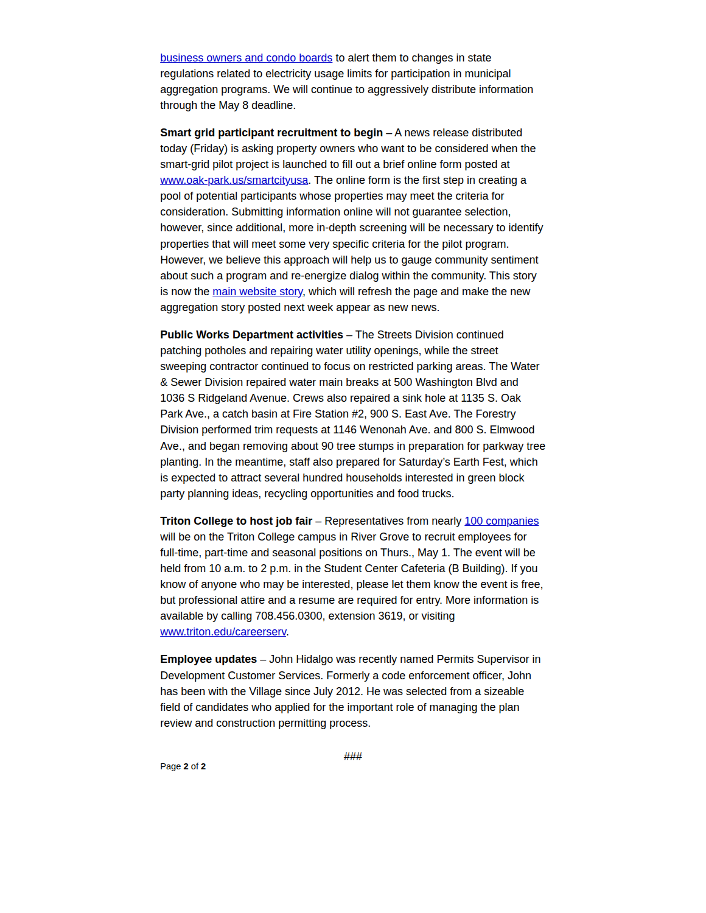business owners and condo boards to alert them to changes in state regulations related to electricity usage limits for participation in municipal aggregation programs. We will continue to aggressively distribute information through the May 8 deadline.
Smart grid participant recruitment to begin – A news release distributed today (Friday) is asking property owners who want to be considered when the smart-grid pilot project is launched to fill out a brief online form posted at www.oak-park.us/smartcityusa. The online form is the first step in creating a pool of potential participants whose properties may meet the criteria for consideration. Submitting information online will not guarantee selection, however, since additional, more in-depth screening will be necessary to identify properties that will meet some very specific criteria for the pilot program. However, we believe this approach will help us to gauge community sentiment about such a program and re-energize dialog within the community. This story is now the main website story, which will refresh the page and make the new aggregation story posted next week appear as new news.
Public Works Department activities – The Streets Division continued patching potholes and repairing water utility openings, while the street sweeping contractor continued to focus on restricted parking areas. The Water & Sewer Division repaired water main breaks at 500 Washington Blvd and 1036 S Ridgeland Avenue. Crews also repaired a sink hole at 1135 S. Oak Park Ave., a catch basin at Fire Station #2, 900 S. East Ave. The Forestry Division performed trim requests at 1146 Wenonah Ave. and 800 S. Elmwood Ave., and began removing about 90 tree stumps in preparation for parkway tree planting. In the meantime, staff also prepared for Saturday’s Earth Fest, which is expected to attract several hundred households interested in green block party planning ideas, recycling opportunities and food trucks.
Triton College to host job fair – Representatives from nearly 100 companies will be on the Triton College campus in River Grove to recruit employees for full-time, part-time and seasonal positions on Thurs., May 1. The event will be held from 10 a.m. to 2 p.m. in the Student Center Cafeteria (B Building). If you know of anyone who may be interested, please let them know the event is free, but professional attire and a resume are required for entry. More information is available by calling 708.456.0300, extension 3619, or visiting www.triton.edu/careerserv.
Employee updates – John Hidalgo was recently named Permits Supervisor in Development Customer Services. Formerly a code enforcement officer, John has been with the Village since July 2012. He was selected from a sizeable field of candidates who applied for the important role of managing the plan review and construction permitting process.
###
Page 2 of 2